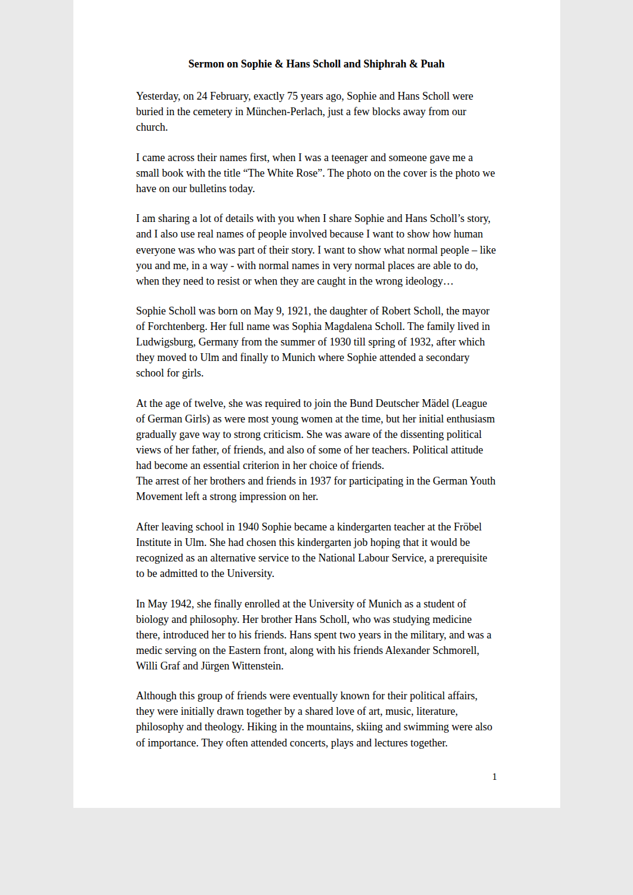Sermon on Sophie & Hans Scholl and Shiphrah & Puah
Yesterday, on 24 February, exactly 75 years ago, Sophie and Hans Scholl were buried in the cemetery in München-Perlach, just a few blocks away from our church.
I came across their names first, when I was a teenager and someone gave me a small book with the title “The White Rose”. The photo on the cover is the photo we have on our bulletins today.
I am sharing a lot of details with you when I share Sophie and Hans Scholl’s story, and I also use real names of people involved because I want to show how human everyone was who was part of their story. I want to show what normal people – like you and me, in a way - with normal names in very normal places are able to do, when they need to resist or when they are caught in the wrong ideology…
Sophie Scholl was born on May 9, 1921, the daughter of Robert Scholl, the mayor of Forchtenberg. Her full name was Sophia Magdalena Scholl. The family lived in Ludwigsburg, Germany from the summer of 1930 till spring of 1932, after which they moved to Ulm and finally to Munich where Sophie attended a secondary school for girls.
At the age of twelve, she was required to join the Bund Deutscher Mädel (League of German Girls) as were most young women at the time, but her initial enthusiasm gradually gave way to strong criticism. She was aware of the dissenting political views of her father, of friends, and also of some of her teachers. Political attitude had become an essential criterion in her choice of friends.
The arrest of her brothers and friends in 1937 for participating in the German Youth Movement left a strong impression on her.
After leaving school in 1940 Sophie became a kindergarten teacher at the Fröbel Institute in Ulm. She had chosen this kindergarten job hoping that it would be recognized as an alternative service to the National Labour Service, a prerequisite to be admitted to the University.
In May 1942, she finally enrolled at the University of Munich as a student of biology and philosophy. Her brother Hans Scholl, who was studying medicine there, introduced her to his friends. Hans spent two years in the military, and was a medic serving on the Eastern front, along with his friends Alexander Schmorell, Willi Graf and Jürgen Wittenstein.
Although this group of friends were eventually known for their political affairs, they were initially drawn together by a shared love of art, music, literature, philosophy and theology. Hiking in the mountains, skiing and swimming were also of importance. They often attended concerts, plays and lectures together.
1